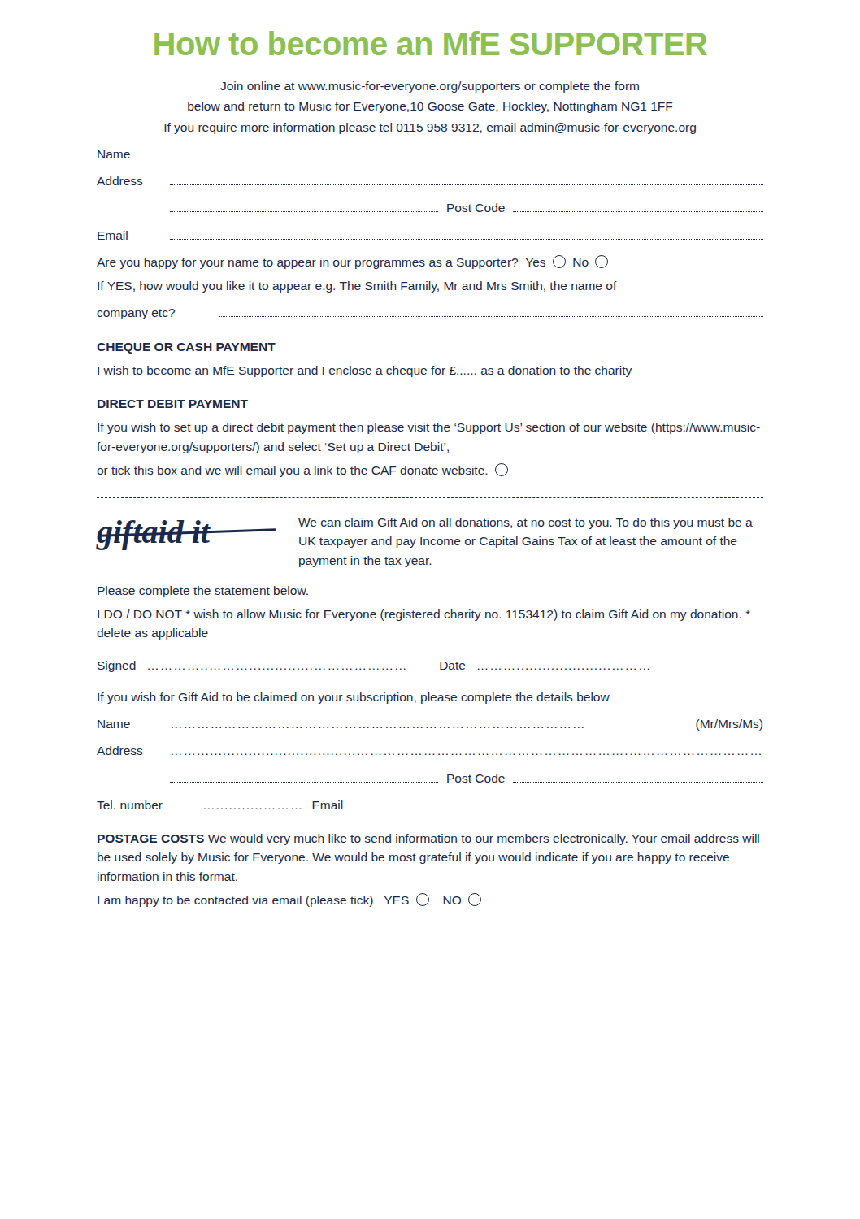How to become an MfE SUPPORTER
Join online at www.music-for-everyone.org/supporters or complete the form
below and return to Music for Everyone,10 Goose Gate, Hockley, Nottingham NG1 1FF
If you require more information please tel 0115 958 9312, email admin@music-for-everyone.org
Name
Address
Post Code
Email
Are you happy for your name to appear in our programmes as a Supporter? Yes No
If YES, how would you like it to appear e.g. The Smith Family, Mr and Mrs Smith, the name of
company etc?
Cheque or cash payment
I wish to become an MfE Supporter and I enclose a cheque for £...... as a donation to the charity
Direct debit payment
If you wish to set up a direct debit payment then please visit the ‘Support Us’ section of our website (https://www.music-for-everyone.org/supporters/) and select ‘Set up a Direct Debit’,
or tick this box and we will email you a link to the CAF donate website.
giftaid it
We can claim Gift Aid on all donations, at no cost to you. To do this you must be a UK taxpayer and pay Income or Capital Gains Tax of at least the amount of the payment in the tax year.
Please complete the statement below.
I DO / DO NOT * wish to allow Music for Everyone (registered charity no. 1153412) to claim Gift Aid on my donation. * delete as applicable
Signed …………..………...............………………… Date ………......................………
If you wish for Gift Aid to be claimed on your subscription, please complete the details below
Name ………………………………………………………………………………… (Mr/Mrs/Ms)
Address …….....................................…………………………………………………….…………………………
Post Code
Tel. number …...........……… Email
Postage costs We would very much like to send information to our members electronically. Your email address will be used solely by Music for Everyone. We would be most grateful if you would indicate if you are happy to receive information in this format.
I am happy to be contacted via email (please tick) YES NO